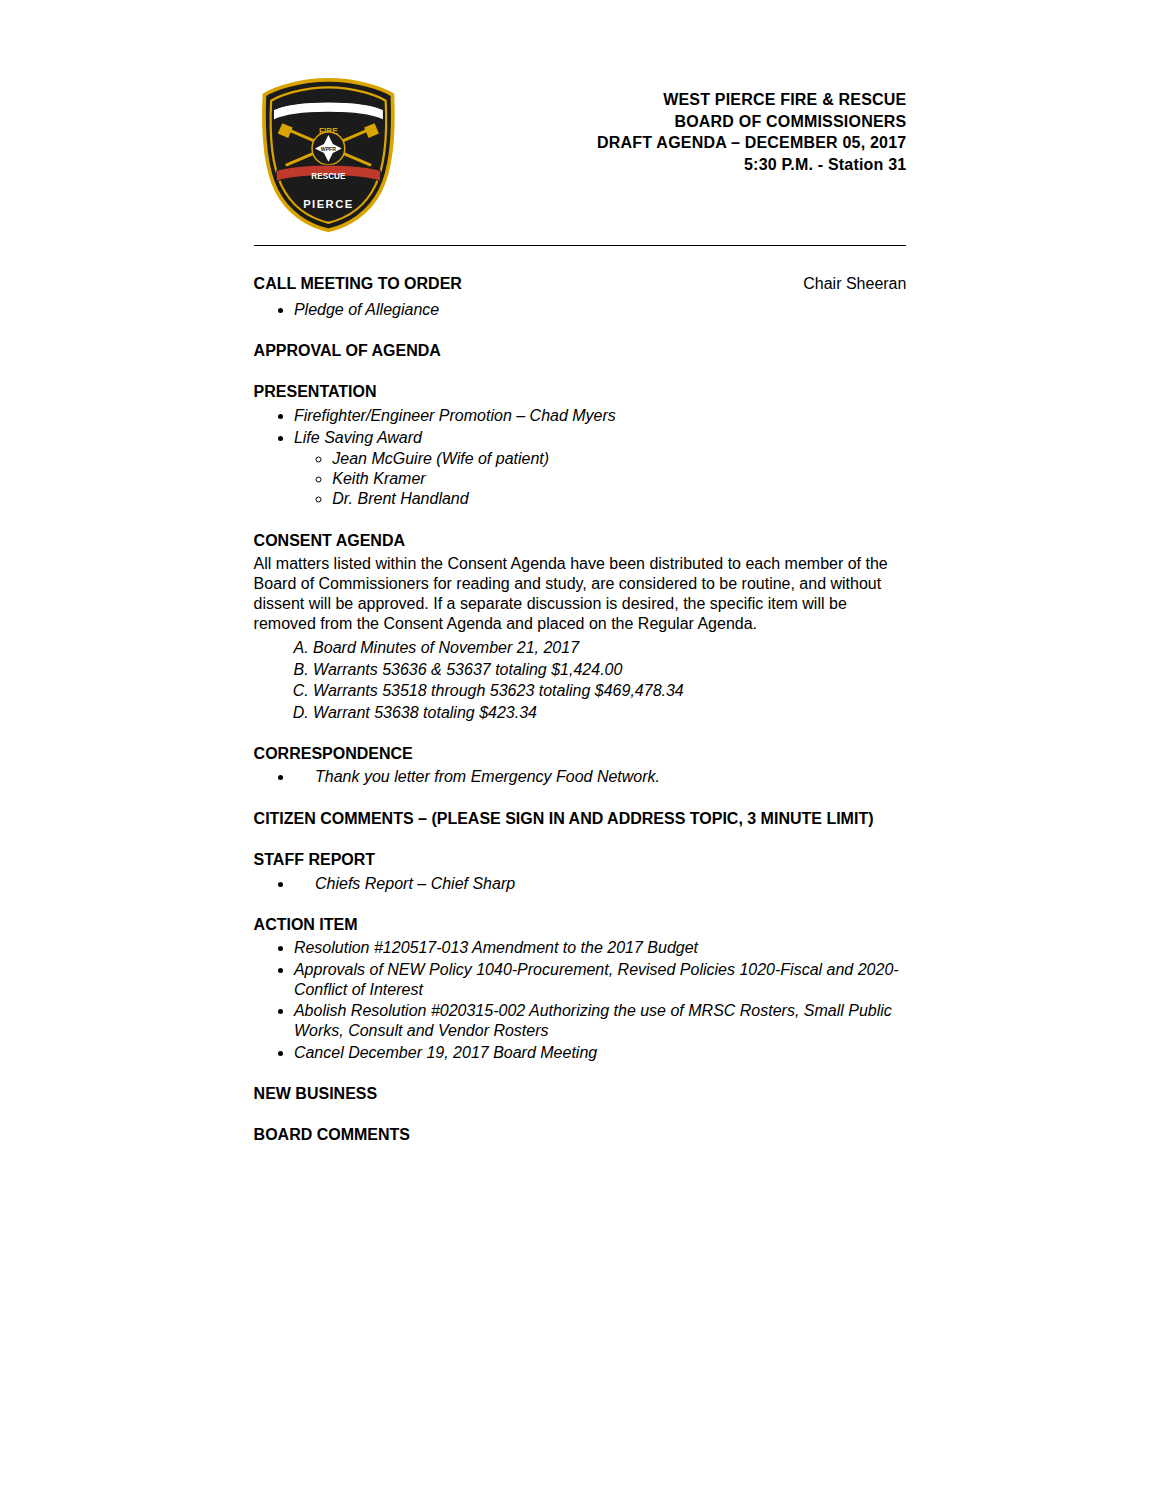WEST FIRE WPFR RESCUE PIERCE
WEST PIERCE FIRE & RESCUE
BOARD OF COMMISSIONERS
DRAFT AGENDA – DECEMBER 05, 2017
5:30 P.M. - Station 31
CALL MEETING TO ORDER
Chair Sheeran
Pledge of Allegiance
APPROVAL OF AGENDA
PRESENTATION
Firefighter/Engineer Promotion – Chad Myers
Life Saving Award
Jean McGuire (Wife of patient)
Keith Kramer
Dr. Brent Handland
CONSENT AGENDA
All matters listed within the Consent Agenda have been distributed to each member of the Board of Commissioners for reading and study, are considered to be routine, and without dissent will be approved. If a separate discussion is desired, the specific item will be removed from the Consent Agenda and placed on the Regular Agenda.
Board Minutes of November 21, 2017
Warrants 53636 & 53637 totaling $1,424.00
Warrants 53518 through 53623 totaling $469,478.34
Warrant 53638 totaling $423.34
CORRESPONDENCE
Thank you letter from Emergency Food Network.
CITIZEN COMMENTS – (Please sign in and address topic, 3 minute limit)
STAFF REPORT
Chiefs Report – Chief Sharp
ACTION ITEM
Resolution #120517-013 Amendment to the 2017 Budget
Approvals of NEW Policy 1040-Procurement, Revised Policies 1020-Fiscal and 2020-Conflict of Interest
Abolish Resolution #020315-002 Authorizing the use of MRSC Rosters, Small Public Works, Consult and Vendor Rosters
Cancel December 19, 2017 Board Meeting
NEW BUSINESS
BOARD COMMENTS